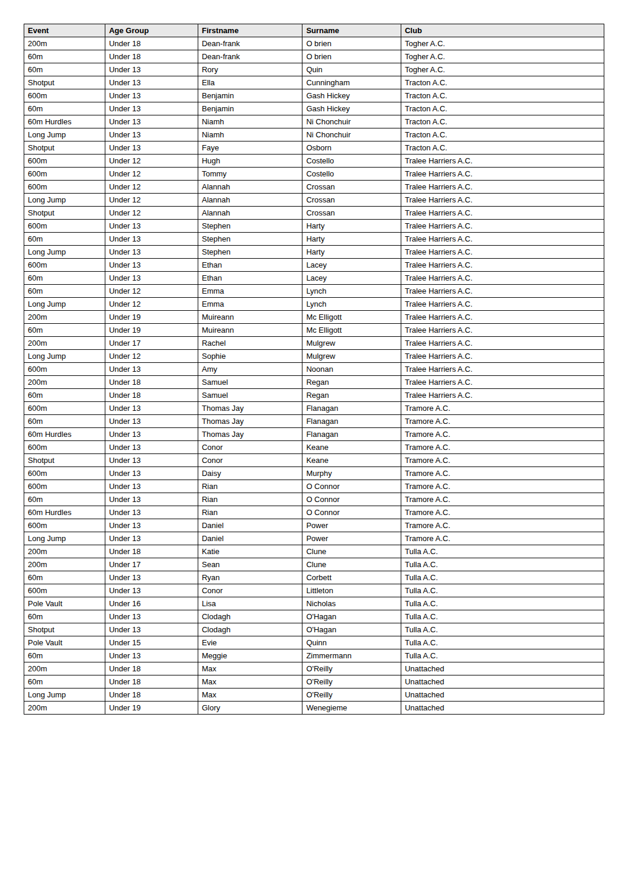Event entry list
| Event | Age Group | Firstname | Surname | Club |
| --- | --- | --- | --- | --- |
| 200m | Under 18 | Dean-frank | O brien | Togher A.C. |
| 60m | Under 18 | Dean-frank | O brien | Togher A.C. |
| 60m | Under 13 | Rory | Quin | Togher A.C. |
| Shotput | Under 13 | Ella | Cunningham | Tracton A.C. |
| 600m | Under 13 | Benjamin | Gash Hickey | Tracton A.C. |
| 60m | Under 13 | Benjamin | Gash Hickey | Tracton A.C. |
| 60m Hurdles | Under 13 | Niamh | Ni Chonchuir | Tracton A.C. |
| Long Jump | Under 13 | Niamh | Ni Chonchuir | Tracton A.C. |
| Shotput | Under 13 | Faye | Osborn | Tracton A.C. |
| 600m | Under 12 | Hugh | Costello | Tralee Harriers A.C. |
| 600m | Under 12 | Tommy | Costello | Tralee Harriers A.C. |
| 600m | Under 12 | Alannah | Crossan | Tralee Harriers A.C. |
| Long Jump | Under 12 | Alannah | Crossan | Tralee Harriers A.C. |
| Shotput | Under 12 | Alannah | Crossan | Tralee Harriers A.C. |
| 600m | Under 13 | Stephen | Harty | Tralee Harriers A.C. |
| 60m | Under 13 | Stephen | Harty | Tralee Harriers A.C. |
| Long Jump | Under 13 | Stephen | Harty | Tralee Harriers A.C. |
| 600m | Under 13 | Ethan | Lacey | Tralee Harriers A.C. |
| 60m | Under 13 | Ethan | Lacey | Tralee Harriers A.C. |
| 60m | Under 12 | Emma | Lynch | Tralee Harriers A.C. |
| Long Jump | Under 12 | Emma | Lynch | Tralee Harriers A.C. |
| 200m | Under 19 | Muireann | Mc Elligott | Tralee Harriers A.C. |
| 60m | Under 19 | Muireann | Mc Elligott | Tralee Harriers A.C. |
| 200m | Under 17 | Rachel | Mulgrew | Tralee Harriers A.C. |
| Long Jump | Under 12 | Sophie | Mulgrew | Tralee Harriers A.C. |
| 600m | Under 13 | Amy | Noonan | Tralee Harriers A.C. |
| 200m | Under 18 | Samuel | Regan | Tralee Harriers A.C. |
| 60m | Under 18 | Samuel | Regan | Tralee Harriers A.C. |
| 600m | Under 13 | Thomas Jay | Flanagan | Tramore A.C. |
| 60m | Under 13 | Thomas Jay | Flanagan | Tramore A.C. |
| 60m Hurdles | Under 13 | Thomas Jay | Flanagan | Tramore A.C. |
| 600m | Under 13 | Conor | Keane | Tramore A.C. |
| Shotput | Under 13 | Conor | Keane | Tramore A.C. |
| 600m | Under 13 | Daisy | Murphy | Tramore A.C. |
| 600m | Under 13 | Rian | O Connor | Tramore A.C. |
| 60m | Under 13 | Rian | O Connor | Tramore A.C. |
| 60m Hurdles | Under 13 | Rian | O Connor | Tramore A.C. |
| 600m | Under 13 | Daniel | Power | Tramore A.C. |
| Long Jump | Under 13 | Daniel | Power | Tramore A.C. |
| 200m | Under 18 | Katie | Clune | Tulla A.C. |
| 200m | Under 17 | Sean | Clune | Tulla A.C. |
| 60m | Under 13 | Ryan | Corbett | Tulla A.C. |
| 600m | Under 13 | Conor | Littleton | Tulla A.C. |
| Pole Vault | Under 16 | Lisa | Nicholas | Tulla A.C. |
| 60m | Under 13 | Clodagh | O'Hagan | Tulla A.C. |
| Shotput | Under 13 | Clodagh | O'Hagan | Tulla A.C. |
| Pole Vault | Under 15 | Evie | Quinn | Tulla A.C. |
| 60m | Under 13 | Meggie | Zimmermann | Tulla A.C. |
| 200m | Under 18 | Max | O'Reilly | Unattached |
| 60m | Under 18 | Max | O'Reilly | Unattached |
| Long Jump | Under 18 | Max | O'Reilly | Unattached |
| 200m | Under 19 | Glory | Wenegieme | Unattached |